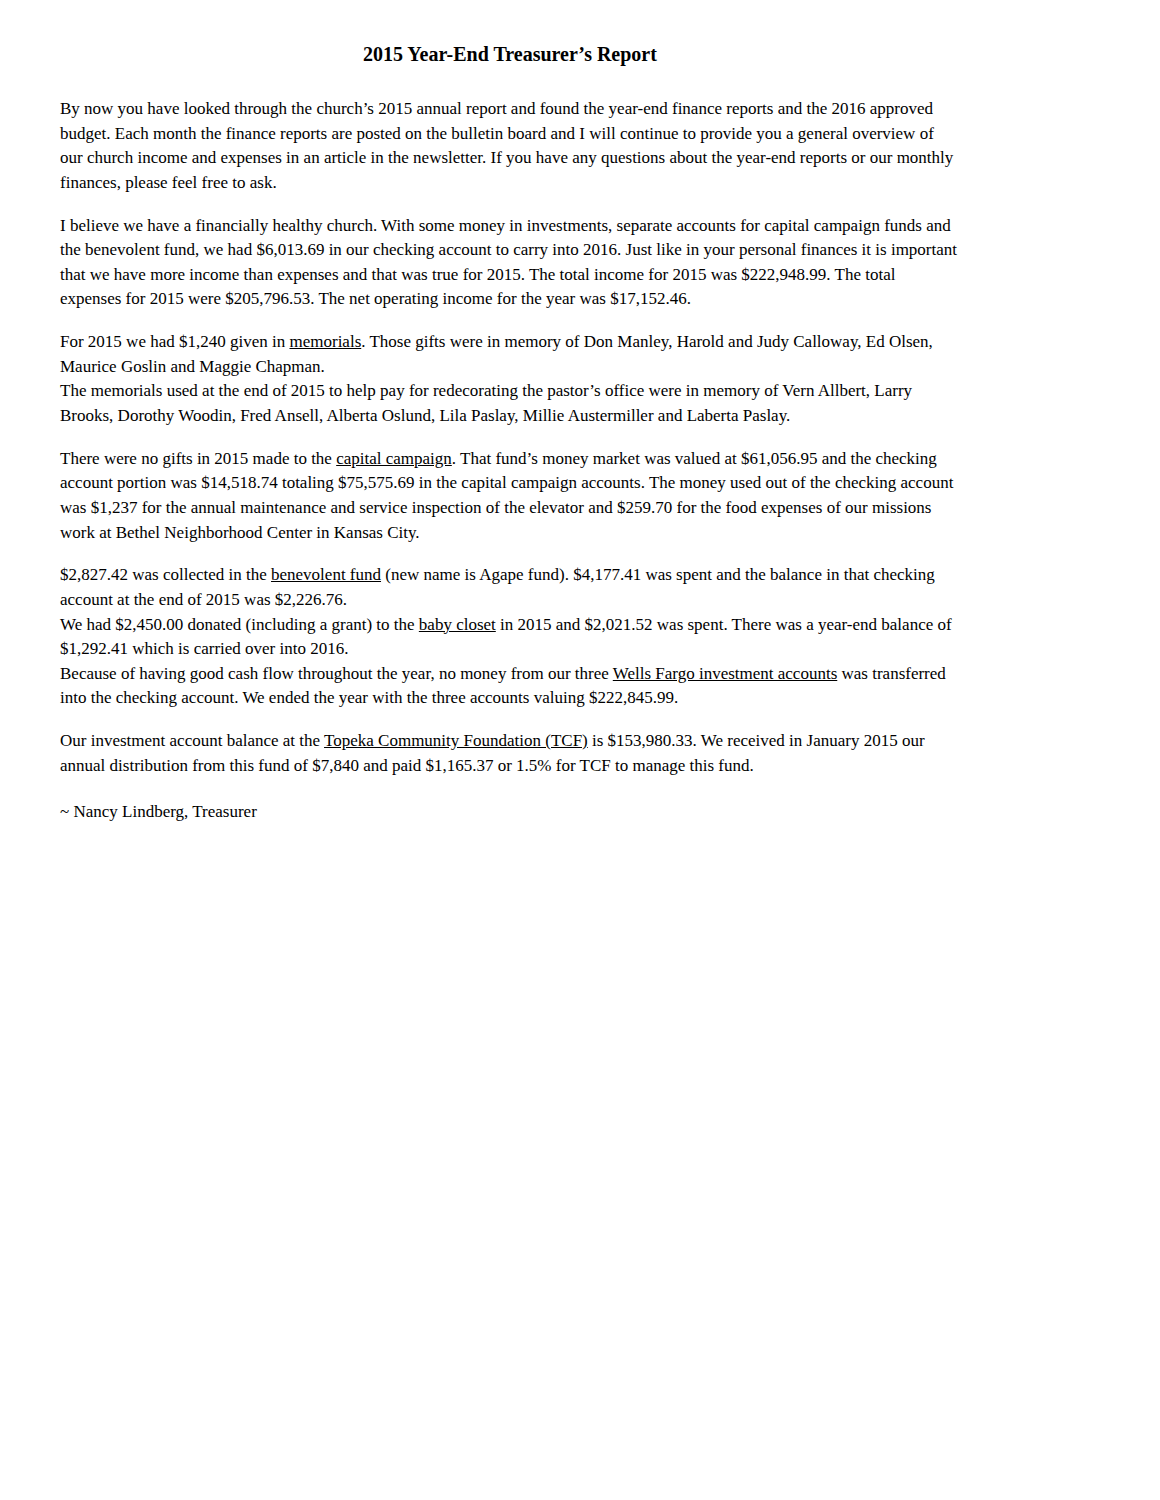2015 Year-End Treasurer’s Report
By now you have looked through the church’s 2015 annual report and found the year-end finance reports and the 2016 approved budget. Each month the finance reports are posted on the bulletin board and I will continue to provide you a general overview of our church income and expenses in an article in the newsletter. If you have any questions about the year-end reports or our monthly finances, please feel free to ask.
I believe we have a financially healthy church. With some money in investments, separate accounts for capital campaign funds and the benevolent fund, we had $6,013.69 in our checking account to carry into 2016. Just like in your personal finances it is important that we have more income than expenses and that was true for 2015. The total income for 2015 was $222,948.99. The total expenses for 2015 were $205,796.53. The net operating income for the year was $17,152.46.
For 2015 we had $1,240 given in memorials. Those gifts were in memory of Don Manley, Harold and Judy Calloway, Ed Olsen, Maurice Goslin and Maggie Chapman.
The memorials used at the end of 2015 to help pay for redecorating the pastor’s office were in memory of Vern Allbert, Larry Brooks, Dorothy Woodin, Fred Ansell, Alberta Oslund, Lila Paslay, Millie Austermiller and Laberta Paslay.
There were no gifts in 2015 made to the capital campaign. That fund’s money market was valued at $61,056.95 and the checking account portion was $14,518.74 totaling $75,575.69 in the capital campaign accounts. The money used out of the checking account was $1,237 for the annual maintenance and service inspection of the elevator and $259.70 for the food expenses of our missions work at Bethel Neighborhood Center in Kansas City.
$2,827.42 was collected in the benevolent fund (new name is Agape fund). $4,177.41 was spent and the balance in that checking account at the end of 2015 was $2,226.76.
We had $2,450.00 donated (including a grant) to the baby closet in 2015 and $2,021.52 was spent. There was a year-end balance of $1,292.41 which is carried over into 2016.
Because of having good cash flow throughout the year, no money from our three Wells Fargo investment accounts was transferred into the checking account. We ended the year with the three accounts valuing $222,845.99.
Our investment account balance at the Topeka Community Foundation (TCF) is $153,980.33. We received in January 2015 our annual distribution from this fund of $7,840 and paid $1,165.37 or 1.5% for TCF to manage this fund.
~ Nancy Lindberg, Treasurer